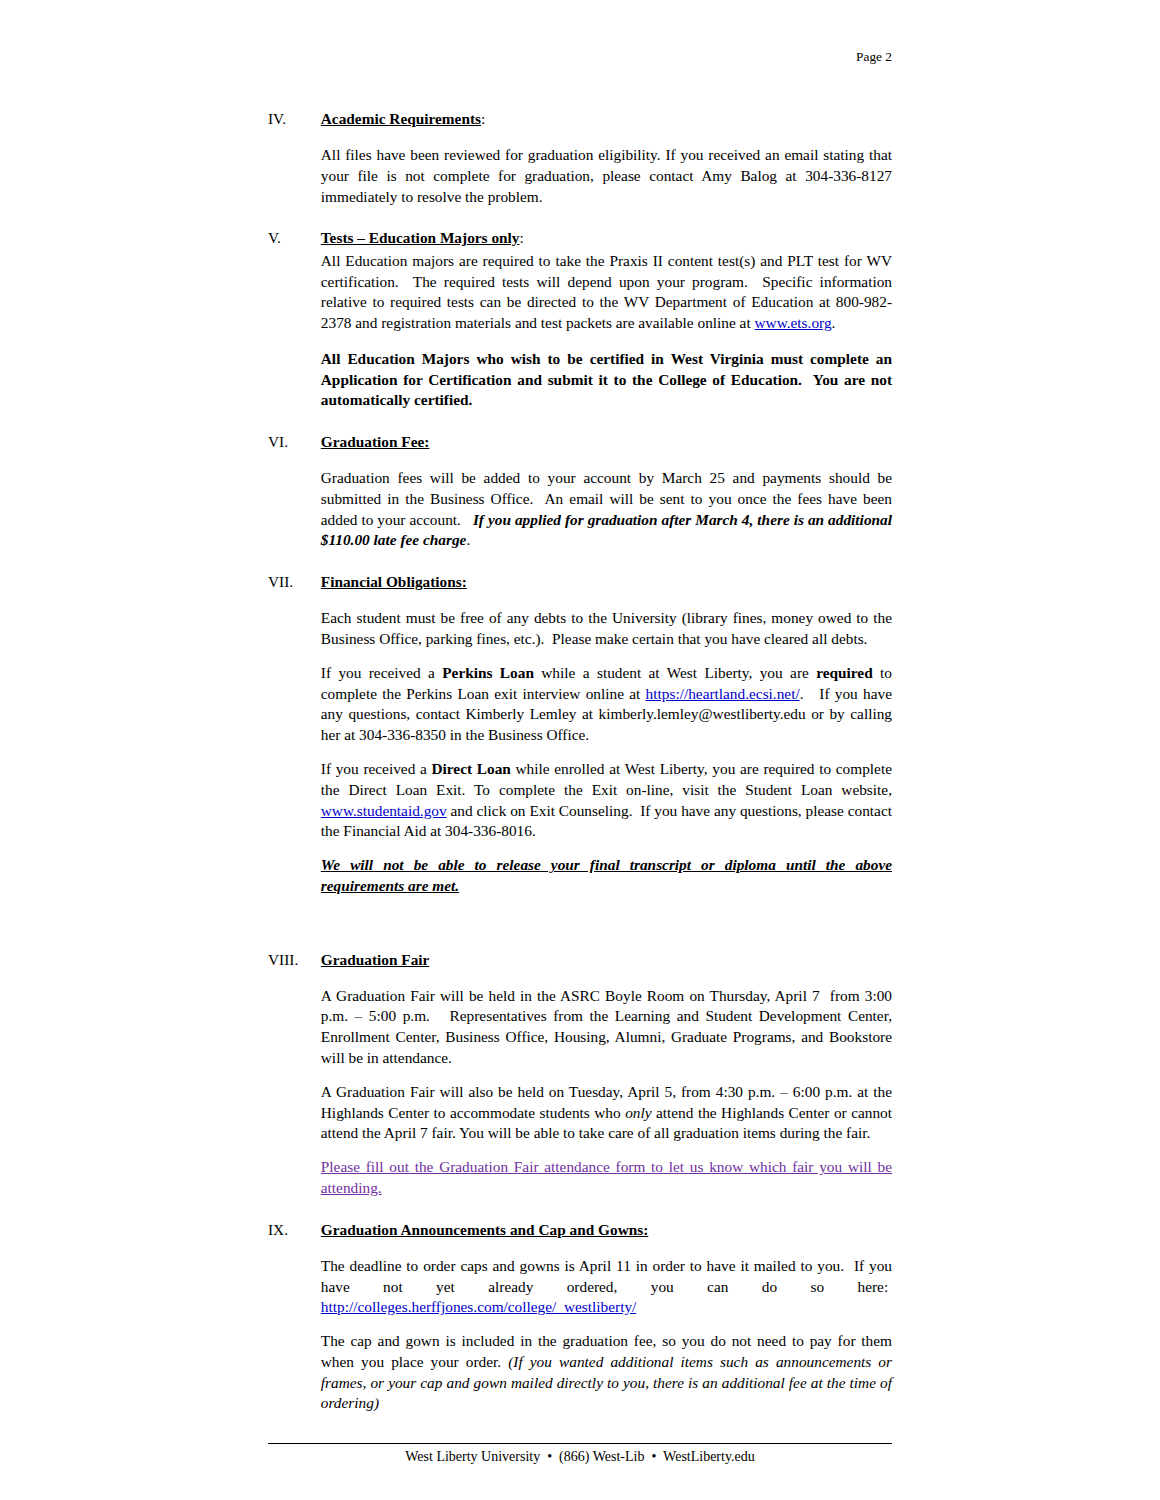Page 2
IV. Academic Requirements:
All files have been reviewed for graduation eligibility. If you received an email stating that your file is not complete for graduation, please contact Amy Balog at 304-336-8127 immediately to resolve the problem.
V. Tests – Education Majors only:
All Education majors are required to take the Praxis II content test(s) and PLT test for WV certification. The required tests will depend upon your program. Specific information relative to required tests can be directed to the WV Department of Education at 800-982-2378 and registration materials and test packets are available online at www.ets.org.
All Education Majors who wish to be certified in West Virginia must complete an Application for Certification and submit it to the College of Education. You are not automatically certified.
VI. Graduation Fee:
Graduation fees will be added to your account by March 25 and payments should be submitted in the Business Office. An email will be sent to you once the fees have been added to your account. If you applied for graduation after March 4, there is an additional $110.00 late fee charge.
VII. Financial Obligations:
Each student must be free of any debts to the University (library fines, money owed to the Business Office, parking fines, etc.). Please make certain that you have cleared all debts.
If you received a Perkins Loan while a student at West Liberty, you are required to complete the Perkins Loan exit interview online at https://heartland.ecsi.net/. If you have any questions, contact Kimberly Lemley at kimberly.lemley@westliberty.edu or by calling her at 304-336-8350 in the Business Office.
If you received a Direct Loan while enrolled at West Liberty, you are required to complete the Direct Loan Exit. To complete the Exit on-line, visit the Student Loan website, www.studentaid.gov and click on Exit Counseling. If you have any questions, please contact the Financial Aid at 304-336-8016.
We will not be able to release your final transcript or diploma until the above requirements are met.
VIII. Graduation Fair
A Graduation Fair will be held in the ASRC Boyle Room on Thursday, April 7 from 3:00 p.m. – 5:00 p.m. Representatives from the Learning and Student Development Center, Enrollment Center, Business Office, Housing, Alumni, Graduate Programs, and Bookstore will be in attendance.
A Graduation Fair will also be held on Tuesday, April 5, from 4:30 p.m. – 6:00 p.m. at the Highlands Center to accommodate students who only attend the Highlands Center or cannot attend the April 7 fair. You will be able to take care of all graduation items during the fair.
Please fill out the Graduation Fair attendance form to let us know which fair you will be attending.
IX. Graduation Announcements and Cap and Gowns:
The deadline to order caps and gowns is April 11 in order to have it mailed to you. If you have not yet already ordered, you can do so here: http://colleges.herffjones.com/college/_westliberty/
The cap and gown is included in the graduation fee, so you do not need to pay for them when you place your order. (If you wanted additional items such as announcements or frames, or your cap and gown mailed directly to you, there is an additional fee at the time of ordering)
West Liberty University • (866) West-Lib • WestLiberty.edu